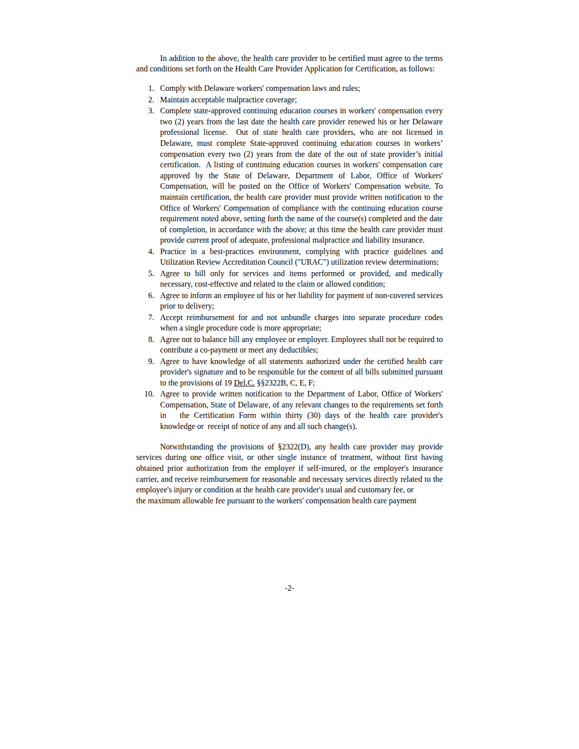In addition to the above, the health care provider to be certified must agree to the terms and conditions set forth on the Health Care Provider Application for Certification, as follows:
Comply with Delaware workers' compensation laws and rules;
Maintain acceptable malpractice coverage;
Complete state-approved continuing education courses in workers' compensation every two (2) years from the last date the health care provider renewed his or her Delaware professional license. Out of state health care providers, who are not licensed in Delaware, must complete State-approved continuing education courses in workers’ compensation every two (2) years from the date of the out of state provider’s initial certification. A listing of continuing education courses in workers' compensation care approved by the State of Delaware, Department of Labor, Office of Workers' Compensation, will be posted on the Office of Workers' Compensation website. To maintain certification, the health care provider must provide written notification to the Office of Workers' Compensation of compliance with the continuing education course requirement noted above, setting forth the name of the course(s) completed and the date of completion, in accordance with the above; at this time the health care provider must provide current proof of adequate, professional malpractice and liability insurance.
Practice in a best-practices environment, complying with practice guidelines and Utilization Review Accreditation Council ("URAC") utilization review determinations;
Agree to bill only for services and items performed or provided, and medically necessary, cost-effective and related to the claim or allowed condition;
Agree to inform an employee of his or her liability for payment of non-covered services prior to delivery;
Accept reimbursement for and not unbundle charges into separate procedure codes when a single procedure code is more appropriate;
Agree not to balance bill any employee or employer. Employees shall not be required to contribute a co-payment or meet any deductibles;
Agree to have knowledge of all statements authorized under the certified health care provider's signature and to be responsible for the content of all bills submitted pursuant to the provisions of 19 Del.C. §§2322B, C, E, F;
Agree to provide written notification to the Department of Labor, Office of Workers' Compensation, State of Delaware, of any relevant changes to the requirements set forth in the Certification Form within thirty (30) days of the health care provider's knowledge or receipt of notice of any and all such change(s).
Notwithstanding the provisions of §2322(D), any health care provider may provide services during one office visit, or other single instance of treatment, without first having obtained prior authorization from the employer if self-insured, or the employer's insurance carrier, and receive reimbursement for reasonable and necessary services directly related to the employee's injury or condition at the health care provider's usual and customary fee, or
the maximum allowable fee pursuant to the workers' compensation health care payment
-2-